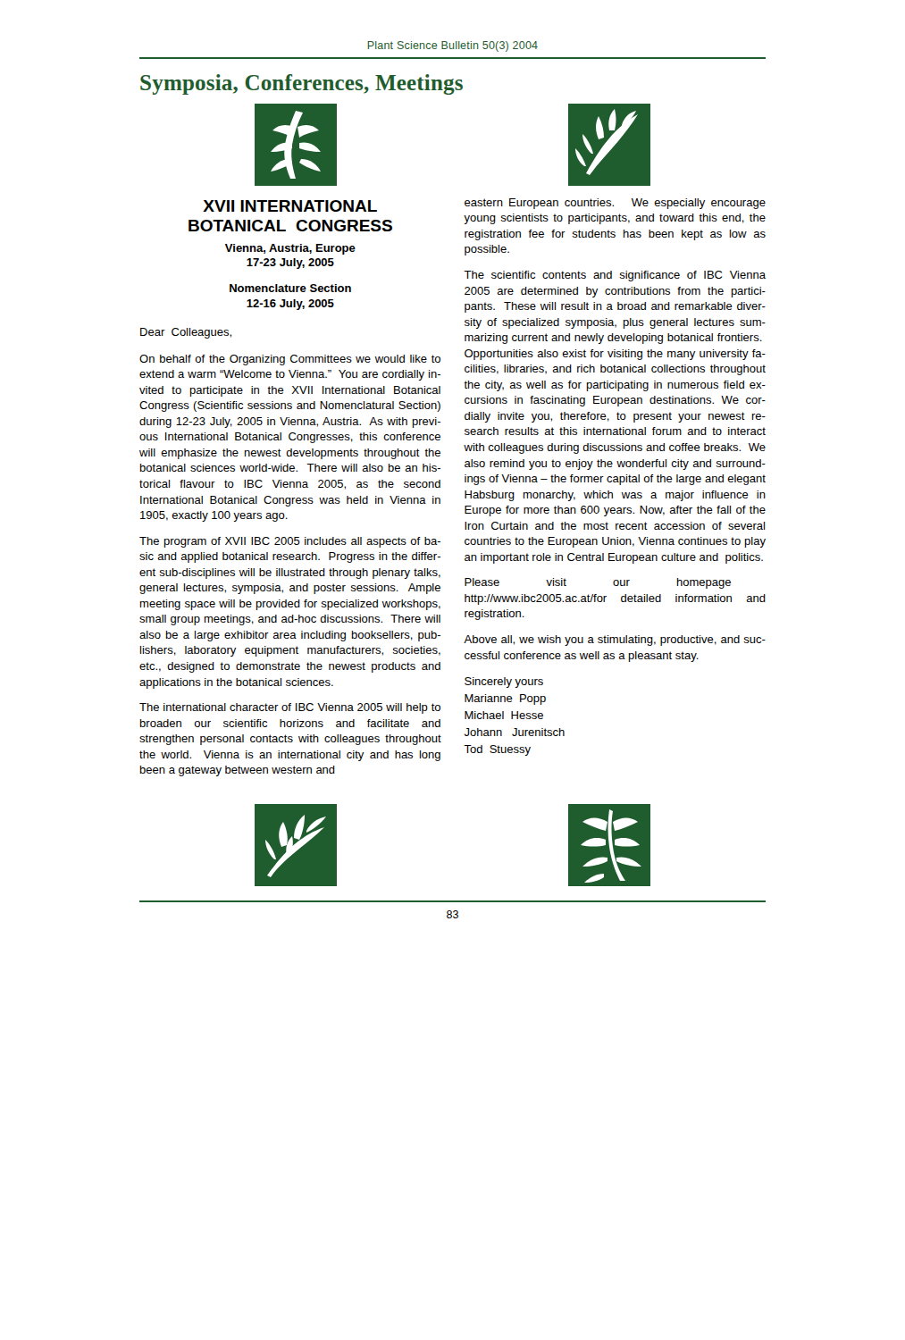Plant Science Bulletin 50(3) 2004
Symposia, Conferences, Meetings
XVII INTERNATIONAL
BOTANICAL CONGRESS
Vienna, Austria, Europe
17-23 July, 2005
Nomenclature Section
12-16 July, 2005
Dear Colleagues,
On behalf of the Organizing Committees we would like to extend a warm “Welcome to Vienna.” You are cordially invited to participate in the XVII International Botanical Congress (Scientific sessions and Nomenclatural Section) during 12-23 July, 2005 in Vienna, Austria. As with previous International Botanical Congresses, this conference will emphasize the newest developments throughout the botanical sciences world-wide. There will also be an historical flavour to IBC Vienna 2005, as the second International Botanical Congress was held in Vienna in 1905, exactly 100 years ago.
The program of XVII IBC 2005 includes all aspects of basic and applied botanical research. Progress in the different sub-disciplines will be illustrated through plenary talks, general lectures, symposia, and poster sessions. Ample meeting space will be provided for specialized workshops, small group meetings, and ad-hoc discussions. There will also be a large exhibitor area including booksellers, publishers, laboratory equipment manufacturers, societies, etc., designed to demonstrate the newest products and applications in the botanical sciences.
The international character of IBC Vienna 2005 will help to broaden our scientific horizons and facilitate and strengthen personal contacts with colleagues throughout the world. Vienna is an international city and has long been a gateway between western and
eastern European countries. We especially encourage young scientists to participants, and toward this end, the registration fee for students has been kept as low as possible.
The scientific contents and significance of IBC Vienna 2005 are determined by contributions from the participants. These will result in a broad and remarkable diversity of specialized symposia, plus general lectures summarizing current and newly developing botanical frontiers. Opportunities also exist for visiting the many university facilities, libraries, and rich botanical collections throughout the city, as well as for participating in numerous field excursions in fascinating European destinations. We cordially invite you, therefore, to present your newest research results at this international forum and to interact with colleagues during discussions and coffee breaks. We also remind you to enjoy the wonderful city and surroundings of Vienna – the former capital of the large and elegant Habsburg monarchy, which was a major influence in Europe for more than 600 years. Now, after the fall of the Iron Curtain and the most recent accession of several countries to the European Union, Vienna continues to play an important role in Central European culture and politics.
Please visit our homepage http://www.ibc2005.ac.at/for detailed information and registration.
Above all, we wish you a stimulating, productive, and successful conference as well as a pleasant stay.
Sincerely yours Marianne Popp Michael Hesse Johann Jurenitsch Tod Stuessy
83